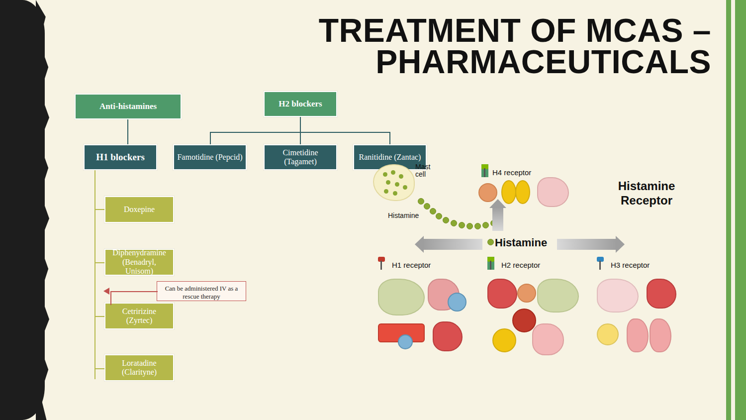Treatment of MCAS – Pharmaceuticals
Anti-histamines
H2 blockers
H1 blockers
Famotidine (Pepcid)
Cimetidine (Tagamet)
Ranitidine (Zantac)
Doxepine
Diphenydramine (Benadryl, Unisom)
Cetririzine (Zyrtec)
Loratadine (Clarityne)
Can be administered IV as a rescue therapy
Histamine
Receptor
Mast
cell
Histamine
Histamine
H4 receptor
H1 receptor
H2 receptor
H3 receptor